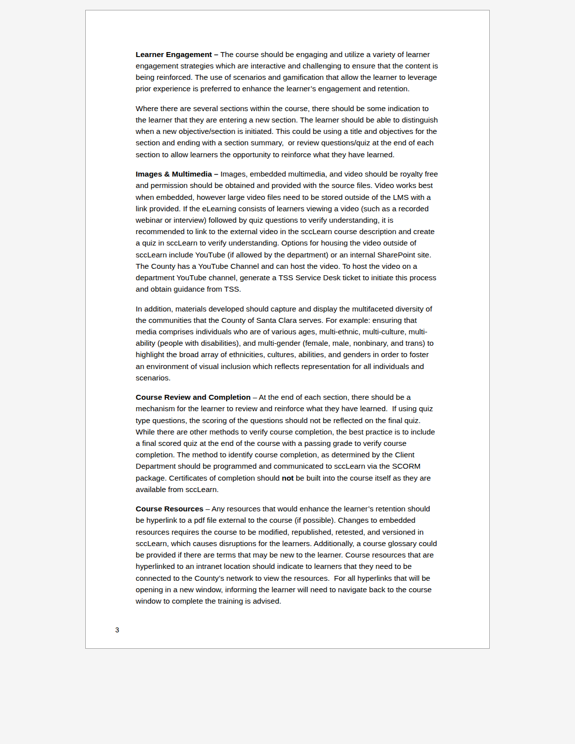Learner Engagement – The course should be engaging and utilize a variety of learner engagement strategies which are interactive and challenging to ensure that the content is being reinforced. The use of scenarios and gamification that allow the learner to leverage prior experience is preferred to enhance the learner’s engagement and retention.
Where there are several sections within the course, there should be some indication to the learner that they are entering a new section. The learner should be able to distinguish when a new objective/section is initiated. This could be using a title and objectives for the section and ending with a section summary, or review questions/quiz at the end of each section to allow learners the opportunity to reinforce what they have learned.
Images & Multimedia – Images, embedded multimedia, and video should be royalty free and permission should be obtained and provided with the source files. Video works best when embedded, however large video files need to be stored outside of the LMS with a link provided. If the eLearning consists of learners viewing a video (such as a recorded webinar or interview) followed by quiz questions to verify understanding, it is recommended to link to the external video in the sccLearn course description and create a quiz in sccLearn to verify understanding. Options for housing the video outside of sccLearn include YouTube (if allowed by the department) or an internal SharePoint site. The County has a YouTube Channel and can host the video. To host the video on a department YouTube channel, generate a TSS Service Desk ticket to initiate this process and obtain guidance from TSS.
In addition, materials developed should capture and display the multifaceted diversity of the communities that the County of Santa Clara serves. For example: ensuring that media comprises individuals who are of various ages, multi-ethnic, multi-culture, multi-ability (people with disabilities), and multi-gender (female, male, nonbinary, and trans) to highlight the broad array of ethnicities, cultures, abilities, and genders in order to foster an environment of visual inclusion which reflects representation for all individuals and scenarios.
Course Review and Completion – At the end of each section, there should be a mechanism for the learner to review and reinforce what they have learned. If using quiz type questions, the scoring of the questions should not be reflected on the final quiz. While there are other methods to verify course completion, the best practice is to include a final scored quiz at the end of the course with a passing grade to verify course completion. The method to identify course completion, as determined by the Client Department should be programmed and communicated to sccLearn via the SCORM package. Certificates of completion should not be built into the course itself as they are available from sccLearn.
Course Resources – Any resources that would enhance the learner’s retention should be hyperlink to a pdf file external to the course (if possible). Changes to embedded resources requires the course to be modified, republished, retested, and versioned in sccLearn, which causes disruptions for the learners. Additionally, a course glossary could be provided if there are terms that may be new to the learner. Course resources that are hyperlinked to an intranet location should indicate to learners that they need to be connected to the County’s network to view the resources. For all hyperlinks that will be opening in a new window, informing the learner will need to navigate back to the course window to complete the training is advised.
3